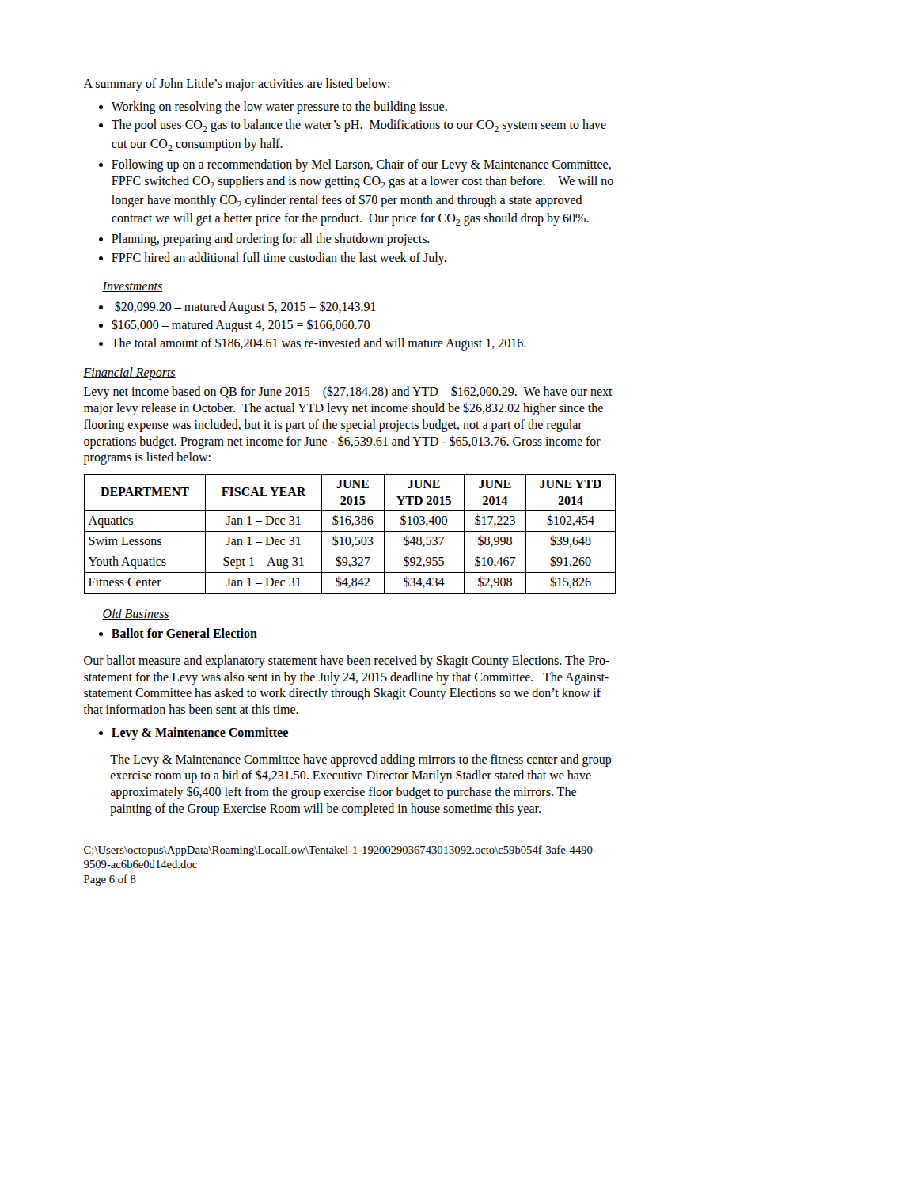A summary of John Little’s major activities are listed below:
Working on resolving the low water pressure to the building issue.
The pool uses CO2 gas to balance the water’s pH. Modifications to our CO2 system seem to have cut our CO2 consumption by half.
Following up on a recommendation by Mel Larson, Chair of our Levy & Maintenance Committee, FPFC switched CO2 suppliers and is now getting CO2 gas at a lower cost than before. We will no longer have monthly CO2 cylinder rental fees of $70 per month and through a state approved contract we will get a better price for the product. Our price for CO2 gas should drop by 60%.
Planning, preparing and ordering for all the shutdown projects.
FPFC hired an additional full time custodian the last week of July.
Investments
$20,099.20 – matured August 5, 2015 = $20,143.91
$165,000 – matured August 4, 2015 = $166,060.70
The total amount of $186,204.61 was re-invested and will mature August 1, 2016.
Financial Reports
Levy net income based on QB for June 2015 – ($27,184.28) and YTD – $162,000.29. We have our next major levy release in October. The actual YTD levy net income should be $26,832.02 higher since the flooring expense was included, but it is part of the special projects budget, not a part of the regular operations budget. Program net income for June - $6,539.61 and YTD - $65,013.76. Gross income for programs is listed below:
| DEPARTMENT | FISCAL YEAR | JUNE 2015 | JUNE YTD 2015 | JUNE 2014 | JUNE YTD 2014 |
| --- | --- | --- | --- | --- | --- |
| Aquatics | Jan 1 – Dec 31 | $16,386 | $103,400 | $17,223 | $102,454 |
| Swim Lessons | Jan 1 – Dec 31 | $10,503 | $48,537 | $8,998 | $39,648 |
| Youth Aquatics | Sept 1 – Aug 31 | $9,327 | $92,955 | $10,467 | $91,260 |
| Fitness Center | Jan 1 – Dec 31 | $4,842 | $34,434 | $2,908 | $15,826 |
Old Business
Ballot for General Election
Our ballot measure and explanatory statement have been received by Skagit County Elections. The Pro-statement for the Levy was also sent in by the July 24, 2015 deadline by that Committee. The Against-statement Committee has asked to work directly through Skagit County Elections so we don’t know if that information has been sent at this time.
Levy & Maintenance Committee
The Levy & Maintenance Committee have approved adding mirrors to the fitness center and group exercise room up to a bid of $4,231.50. Executive Director Marilyn Stadler stated that we have approximately $6,400 left from the group exercise floor budget to purchase the mirrors. The painting of the Group Exercise Room will be completed in house sometime this year.
C:\Users\octopus\AppData\Roaming\LocalLow\Tentakel-1-1920029036743013092.octo\c59b054f-3afe-4490-9509-ac6b6e0d14ed.doc
Page 6 of 8